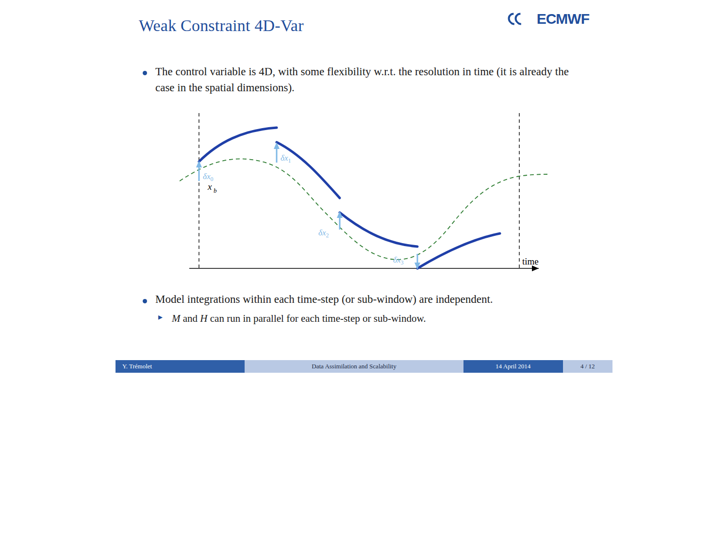ECMWF
Weak Constraint 4D-Var
The control variable is 4D, with some flexibility w.r.t. the resolution in time (it is already the case in the spatial dimensions).
time x b δx0 δx1 δx2 δx3
Model integrations within each time-step (or sub-window) are independent.
M and H can run in parallel for each time-step or sub-window.
Y. Trémolet
Data Assimilation and Scalability
14 April 2014
4 / 12